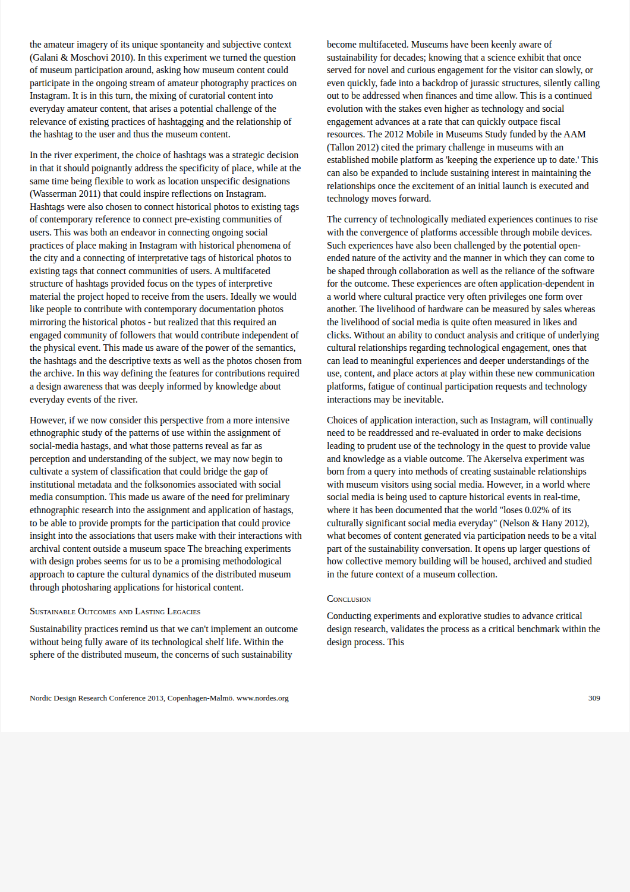the amateur imagery of its unique spontaneity and subjective context (Galani & Moschovi 2010). In this experiment we turned the question of museum participation around, asking how museum content could participate in the ongoing stream of amateur photography practices on Instagram. It is in this turn, the mixing of curatorial content into everyday amateur content, that arises a potential challenge of the relevance of existing practices of hashtagging and the relationship of the hashtag to the user and thus the museum content.
In the river experiment, the choice of hashtags was a strategic decision in that it should poignantly address the specificity of place, while at the same time being flexible to work as location unspecific designations (Wasserman 2011) that could inspire reflections on Instagram. Hashtags were also chosen to connect historical photos to existing tags of contemporary reference to connect pre-existing communities of users. This was both an endeavor in connecting ongoing social practices of place making in Instagram with historical phenomena of the city and a connecting of interpretative tags of historical photos to existing tags that connect communities of users. A multifaceted structure of hashtags provided focus on the types of interpretive material the project hoped to receive from the users. Ideally we would like people to contribute with contemporary documentation photos mirroring the historical photos - but realized that this required an engaged community of followers that would contribute independent of the physical event. This made us aware of the power of the semantics, the hashtags and the descriptive texts as well as the photos chosen from the archive. In this way defining the features for contributions required a design awareness that was deeply informed by knowledge about everyday events of the river.
However, if we now consider this perspective from a more intensive ethnographic study of the patterns of use within the assignment of social-media hastags, and what those patterns reveal as far as perception and understanding of the subject, we may now begin to cultivate a system of classification that could bridge the gap of institutional metadata and the folksonomies associated with social media consumption. This made us aware of the need for preliminary ethnographic research into the assignment and application of hastags, to be able to provide prompts for the participation that could provice insight into the associations that users make with their interactions with archival content outside a museum space The breaching experiments with design probes seems for us to be a promising methodological approach to capture the cultural dynamics of the distributed museum through photosharing applications for historical content.
Sustainable Outcomes and Lasting Legacies
Sustainability practices remind us that we can't implement an outcome without being fully aware of its technological shelf life. Within the sphere of the distributed museum, the concerns of such sustainability become multifaceted. Museums have been keenly aware of sustainability for decades; knowing that a science exhibit that once served for novel and curious engagement for the visitor can slowly, or even quickly, fade into a backdrop of jurassic structures, silently calling out to be addressed when finances and time allow. This is a continued evolution with the stakes even higher as technology and social engagement advances at a rate that can quickly outpace fiscal resources. The 2012 Mobile in Museums Study funded by the AAM (Tallon 2012) cited the primary challenge in museums with an established mobile platform as 'keeping the experience up to date.' This can also be expanded to include sustaining interest in maintaining the relationships once the excitement of an initial launch is executed and technology moves forward.
The currency of technologically mediated experiences continues to rise with the convergence of platforms accessible through mobile devices. Such experiences have also been challenged by the potential open-ended nature of the activity and the manner in which they can come to be shaped through collaboration as well as the reliance of the software for the outcome. These experiences are often application-dependent in a world where cultural practice very often privileges one form over another. The livelihood of hardware can be measured by sales whereas the livelihood of social media is quite often measured in likes and clicks. Without an ability to conduct analysis and critique of underlying cultural relationships regarding technological engagement, ones that can lead to meaningful experiences and deeper understandings of the use, content, and place actors at play within these new communication platforms, fatigue of continual participation requests and technology interactions may be inevitable.
Choices of application interaction, such as Instagram, will continually need to be readdressed and re-evaluated in order to make decisions leading to prudent use of the technology in the quest to provide value and knowledge as a viable outcome. The Akerselva experiment was born from a query into methods of creating sustainable relationships with museum visitors using social media. However, in a world where social media is being used to capture historical events in real-time, where it has been documented that the world "loses 0.02% of its culturally significant social media everyday" (Nelson & Hany 2012), what becomes of content generated via participation needs to be a vital part of the sustainability conversation. It opens up larger questions of how collective memory building will be housed, archived and studied in the future context of a museum collection.
Conclusion
Conducting experiments and explorative studies to advance critical design research, validates the process as a critical benchmark within the design process. This
Nordic Design Research Conference 2013, Copenhagen-Malmö. www.nordes.org 309